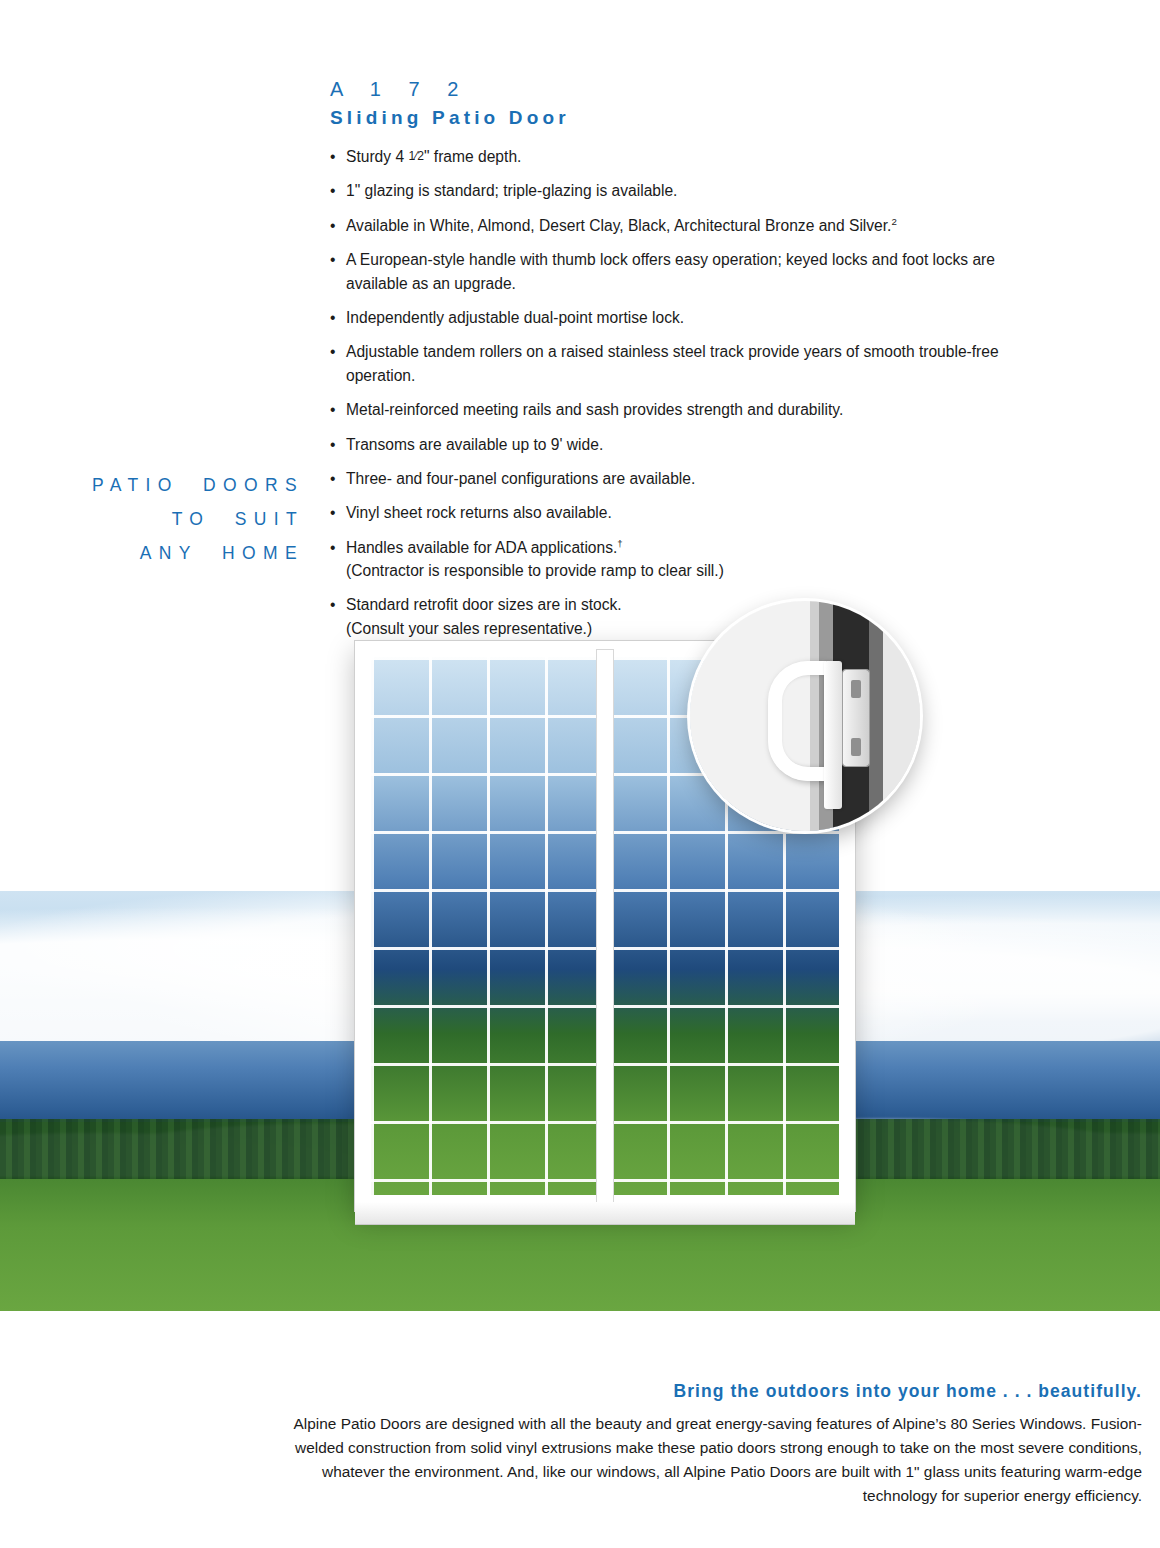PATIO DOORS
TO SUIT
ANY HOME
A 1 7 2
Sliding Patio Door
Sturdy 4 1⁄2" frame depth.
1" glazing is standard; triple-glazing is available.
Available in White, Almond, Desert Clay, Black, Architectural Bronze and Silver.2
A European-style handle with thumb lock offers easy operation; keyed locks and foot locks are available as an upgrade.
Independently adjustable dual-point mortise lock.
Adjustable tandem rollers on a raised stainless steel track provide years of smooth trouble-free operation.
Metal-reinforced meeting rails and sash provides strength and durability.
Transoms are available up to 9' wide.
Three- and four-panel configurations are available.
Vinyl sheet rock returns also available.
Handles available for ADA applications.† (Contractor is responsible to provide ramp to clear sill.)
Standard retrofit door sizes are in stock. (Consult your sales representative.)
Bring the outdoors into your home . . . beautifully.
Alpine Patio Doors are designed with all the beauty and great energy-saving features of Alpine’s 80 Series Windows. Fusion-welded construction from solid vinyl extrusions make these patio doors strong enough to take on the most severe conditions, whatever the environment. And, like our windows, all Alpine Patio Doors are built with 1" glass units featuring warm-edge technology for superior energy efficiency.